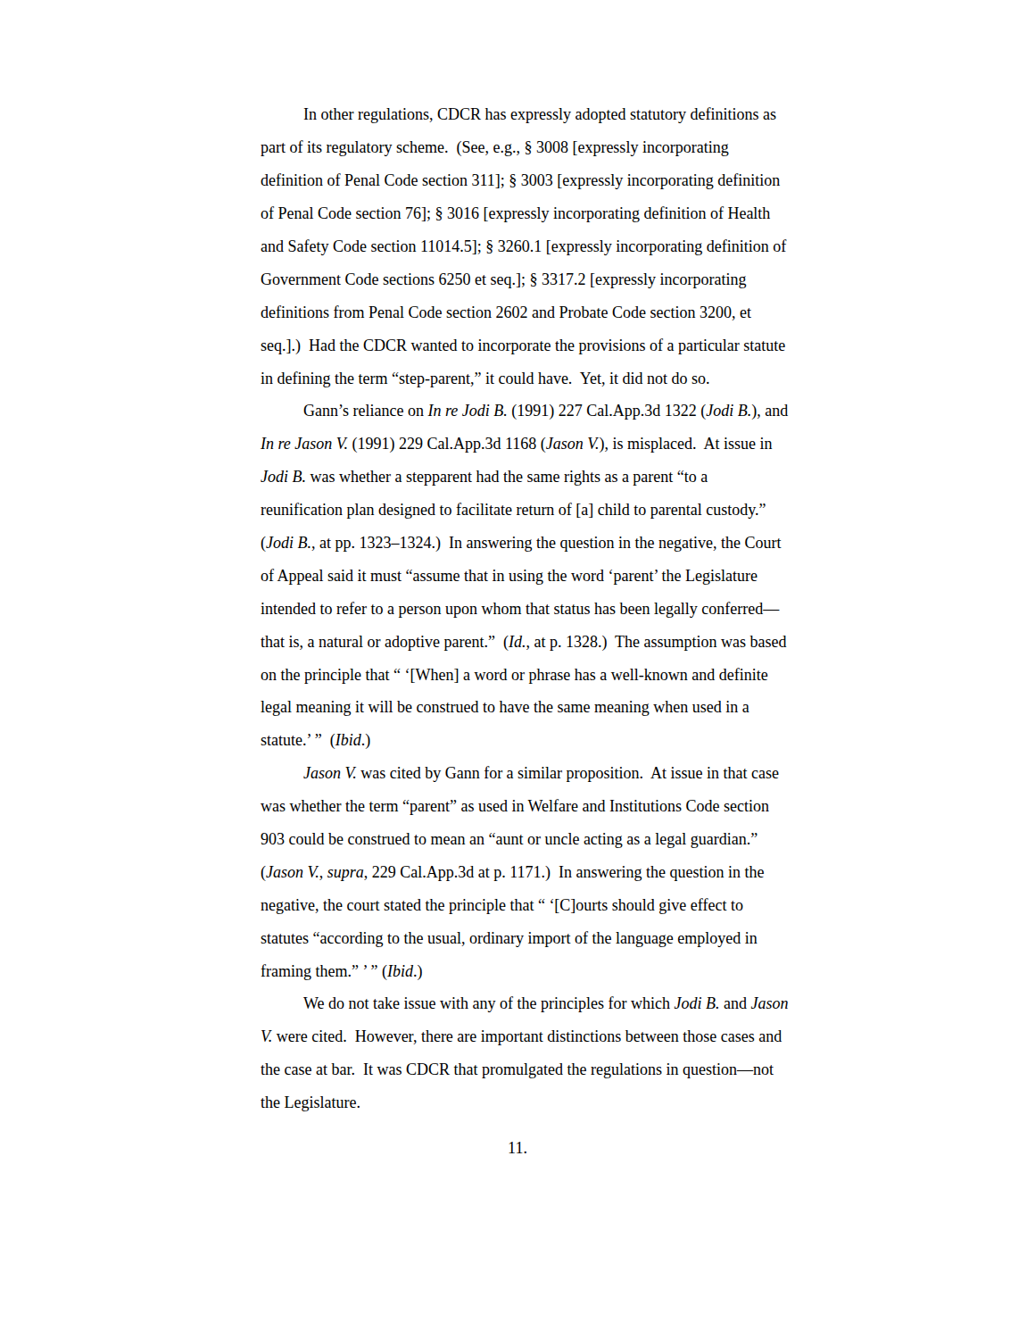In other regulations, CDCR has expressly adopted statutory definitions as part of its regulatory scheme. (See, e.g., § 3008 [expressly incorporating definition of Penal Code section 311]; § 3003 [expressly incorporating definition of Penal Code section 76]; § 3016 [expressly incorporating definition of Health and Safety Code section 11014.5]; § 3260.1 [expressly incorporating definition of Government Code sections 6250 et seq.]; § 3317.2 [expressly incorporating definitions from Penal Code section 2602 and Probate Code section 3200, et seq.].) Had the CDCR wanted to incorporate the provisions of a particular statute in defining the term “step-parent,” it could have. Yet, it did not do so.
Gann’s reliance on In re Jodi B. (1991) 227 Cal.App.3d 1322 (Jodi B.), and In re Jason V. (1991) 229 Cal.App.3d 1168 (Jason V.), is misplaced. At issue in Jodi B. was whether a stepparent had the same rights as a parent “to a reunification plan designed to facilitate return of [a] child to parental custody.” (Jodi B., at pp. 1323–1324.) In answering the question in the negative, the Court of Appeal said it must “assume that in using the word ‘parent’ the Legislature intended to refer to a person upon whom that status has been legally conferred—that is, a natural or adoptive parent.” (Id., at p. 1328.) The assumption was based on the principle that “ ‘[When] a word or phrase has a well-known and definite legal meaning it will be construed to have the same meaning when used in a statute.’ ” (Ibid.)
Jason V. was cited by Gann for a similar proposition. At issue in that case was whether the term “parent” as used in Welfare and Institutions Code section 903 could be construed to mean an “aunt or uncle acting as a legal guardian.” (Jason V., supra, 229 Cal.App.3d at p. 1171.) In answering the question in the negative, the court stated the principle that “ ‘[C]ourts should give effect to statutes “according to the usual, ordinary import of the language employed in framing them.” ’ ” (Ibid.)
We do not take issue with any of the principles for which Jodi B. and Jason V. were cited. However, there are important distinctions between those cases and the case at bar. It was CDCR that promulgated the regulations in question—not the Legislature.
11.